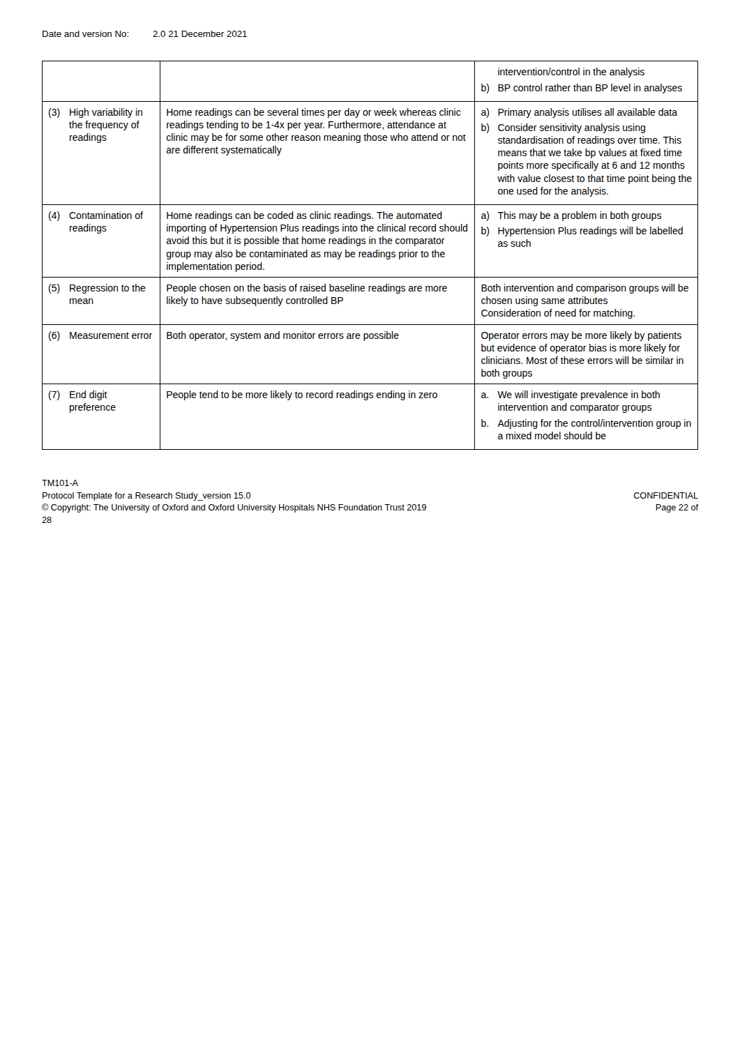Date and version No: 2.0 21 December 2021
| | | intervention/control in the analysis b) BP control rather than BP level in analyses |
| (3) High variability in the frequency of readings | Home readings can be several times per day or week whereas clinic readings tending to be 1-4x per year. Furthermore, attendance at clinic may be for some other reason meaning those who attend or not are different systematically | a) Primary analysis utilises all available data b) Consider sensitivity analysis using standardisation of readings over time. This means that we take bp values at fixed time points more specifically at 6 and 12 months with value closest to that time point being the one used for the analysis. |
| (4) Contamination of readings | Home readings can be coded as clinic readings. The automated importing of Hypertension Plus readings into the clinical record should avoid this but it is possible that home readings in the comparator group may also be contaminated as may be readings prior to the implementation period. | a) This may be a problem in both groups b) Hypertension Plus readings will be labelled as such |
| (5) Regression to the mean | People chosen on the basis of raised baseline readings are more likely to have subsequently controlled BP | Both intervention and comparison groups will be chosen using same attributes Consideration of need for matching. |
| (6) Measurement error | Both operator, system and monitor errors are possible | Operator errors may be more likely by patients but evidence of operator bias is more likely for clinicians. Most of these errors will be similar in both groups |
| (7) End digit preference | People tend to be more likely to record readings ending in zero | a. We will investigate prevalence in both intervention and comparator groups b. Adjusting for the control/intervention group in a mixed model should be |
TM101-A
Protocol Template for a Research Study_version 15.0
CONFIDENTIAL
© Copyright: The University of Oxford and Oxford University Hospitals NHS Foundation Trust 2019
Page 22 of
28